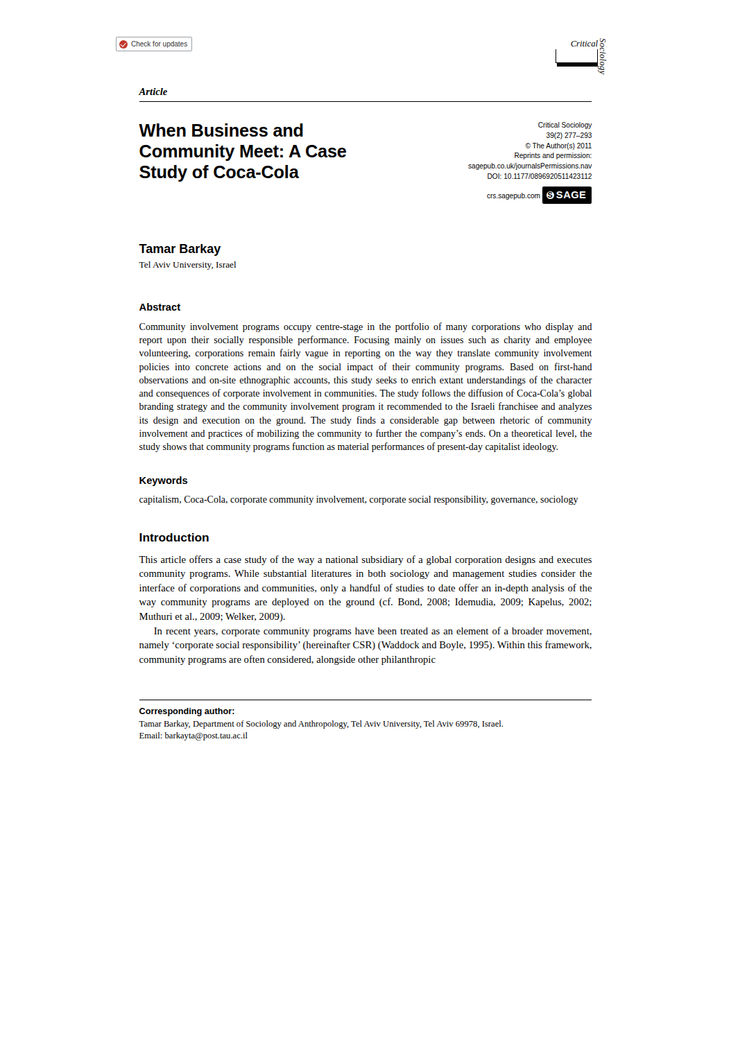Check for updates
Sociology Critical
Article
When Business and Community Meet: A Case Study of Coca-Cola
Critical Sociology
39(2) 277–293
© The Author(s) 2011
Reprints and permission:
sagepub.co.uk/journalsPermissions.nav
DOI: 10.1177/0896920511423112
crs.sagepub.com
SSAGE
Tamar Barkay
Tel Aviv University, Israel
Abstract
Community involvement programs occupy centre-stage in the portfolio of many corporations who display and report upon their socially responsible performance. Focusing mainly on issues such as charity and employee volunteering, corporations remain fairly vague in reporting on the way they translate community involvement policies into concrete actions and on the social impact of their community programs. Based on first-hand observations and on-site ethnographic accounts, this study seeks to enrich extant understandings of the character and consequences of corporate involvement in communities. The study follows the diffusion of Coca-Cola’s global branding strategy and the community involvement program it recommended to the Israeli franchisee and analyzes its design and execution on the ground. The study finds a considerable gap between rhetoric of community involvement and practices of mobilizing the community to further the company’s ends. On a theoretical level, the study shows that community programs function as material performances of present-day capitalist ideology.
Keywords
capitalism, Coca-Cola, corporate community involvement, corporate social responsibility, governance, sociology
Introduction
This article offers a case study of the way a national subsidiary of a global corporation designs and executes community programs. While substantial literatures in both sociology and management studies consider the interface of corporations and communities, only a handful of studies to date offer an in-depth analysis of the way community programs are deployed on the ground (cf. Bond, 2008; Idemudia, 2009; Kapelus, 2002; Muthuri et al., 2009; Welker, 2009).
In recent years, corporate community programs have been treated as an element of a broader movement, namely ‘corporate social responsibility’ (hereinafter CSR) (Waddock and Boyle, 1995). Within this framework, community programs are often considered, alongside other philanthropic
Corresponding author:
Tamar Barkay, Department of Sociology and Anthropology, Tel Aviv University, Tel Aviv 69978, Israel.
Email: barkayta@post.tau.ac.il